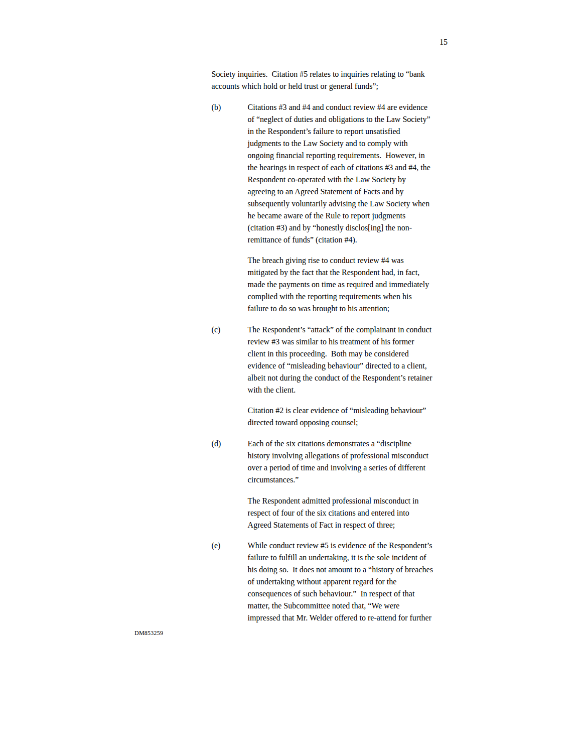15
Society inquiries. Citation #5 relates to inquiries relating to “bank accounts which hold or held trust or general funds”;
(b)
Citations #3 and #4 and conduct review #4 are evidence of “neglect of duties and obligations to the Law Society” in the Respondent’s failure to report unsatisfied judgments to the Law Society and to comply with ongoing financial reporting requirements. However, in the hearings in respect of each of citations #3 and #4, the Respondent co-operated with the Law Society by agreeing to an Agreed Statement of Facts and by subsequently voluntarily advising the Law Society when he became aware of the Rule to report judgments (citation #3) and by “honestly disclos[ing] the non-remittance of funds” (citation #4).
The breach giving rise to conduct review #4 was mitigated by the fact that the Respondent had, in fact, made the payments on time as required and immediately complied with the reporting requirements when his failure to do so was brought to his attention;
(c)
The Respondent’s “attack” of the complainant in conduct review #3 was similar to his treatment of his former client in this proceeding. Both may be considered evidence of “misleading behaviour” directed to a client, albeit not during the conduct of the Respondent’s retainer with the client.
Citation #2 is clear evidence of “misleading behaviour” directed toward opposing counsel;
(d)
Each of the six citations demonstrates a “discipline history involving allegations of professional misconduct over a period of time and involving a series of different circumstances.”
The Respondent admitted professional misconduct in respect of four of the six citations and entered into Agreed Statements of Fact in respect of three;
(e)
While conduct review #5 is evidence of the Respondent’s failure to fulfill an undertaking, it is the sole incident of his doing so. It does not amount to a “history of breaches of undertaking without apparent regard for the consequences of such behaviour.” In respect of that matter, the Subcommittee noted that, “We were impressed that Mr. Welder offered to re-attend for further
DM853259